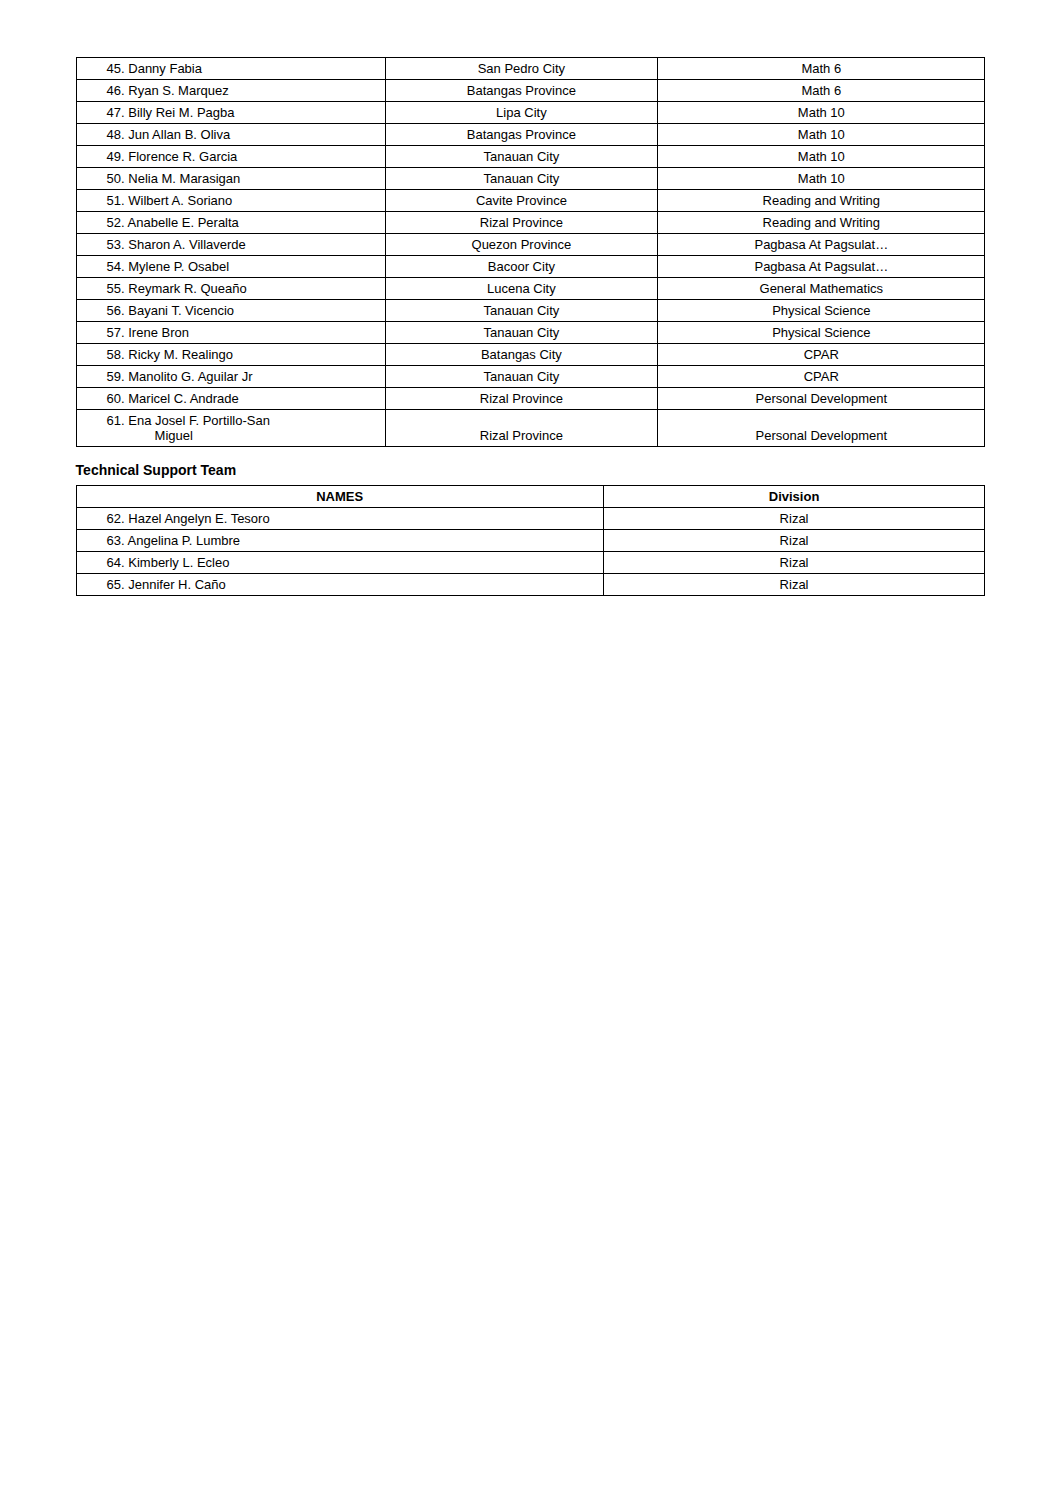| 45. Danny Fabia | San Pedro City | Math 6 |
| 46. Ryan S. Marquez | Batangas Province | Math 6 |
| 47. Billy Rei M. Pagba | Lipa City | Math 10 |
| 48. Jun Allan B. Oliva | Batangas Province | Math 10 |
| 49. Florence R. Garcia | Tanauan City | Math 10 |
| 50. Nelia M. Marasigan | Tanauan City | Math 10 |
| 51. Wilbert A. Soriano | Cavite Province | Reading and Writing |
| 52. Anabelle E. Peralta | Rizal Province | Reading and Writing |
| 53. Sharon A. Villaverde | Quezon Province | Pagbasa At Pagsulat… |
| 54. Mylene P. Osabel | Bacoor City | Pagbasa At Pagsulat… |
| 55. Reymark R. Queaño | Lucena City | General Mathematics |
| 56. Bayani T. Vicencio | Tanauan City | Physical Science |
| 57. Irene Bron | Tanauan City | Physical Science |
| 58. Ricky M. Realingo | Batangas City | CPAR |
| 59. Manolito G. Aguilar Jr | Tanauan City | CPAR |
| 60. Maricel C. Andrade | Rizal Province | Personal Development |
| 61. Ena Josel F. Portillo-San Miguel | Rizal Province | Personal Development |
Technical Support Team
| NAMES | Division |
| --- | --- |
| 62. Hazel Angelyn E. Tesoro | Rizal |
| 63. Angelina P. Lumbre | Rizal |
| 64. Kimberly L. Ecleo | Rizal |
| 65. Jennifer H. Caño | Rizal |